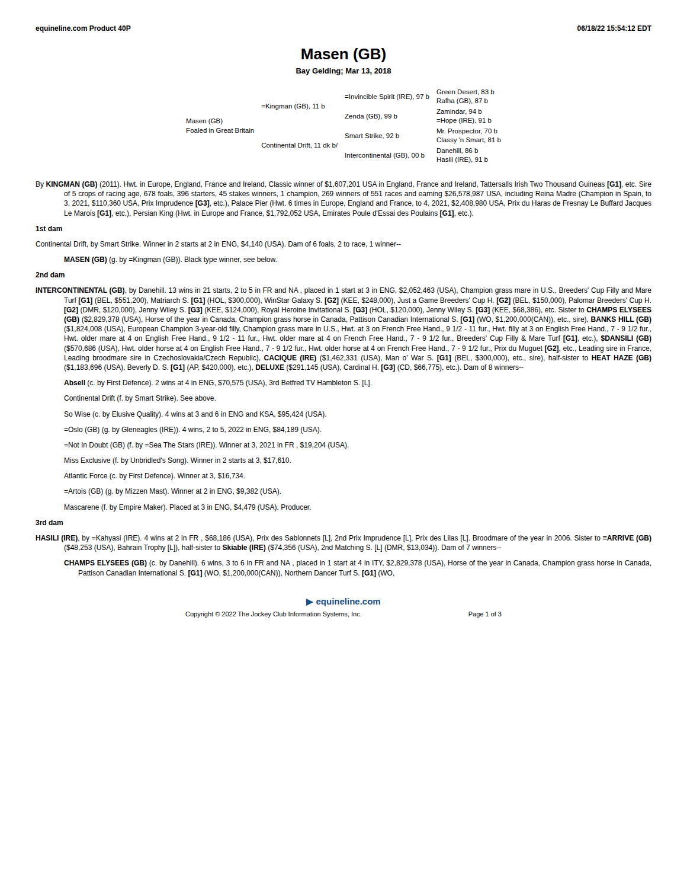equineline.com Product 40P 06/18/22 15:54:12 EDT
Masen (GB)
Bay Gelding; Mar 13, 2018
| Masen (GB) Foaled in Great Britain | =Kingman (GB), 11 b | =Invincible Spirit (IRE), 97 b | Green Desert, 83 b Rafha (GB), 87 b |
| Zenda (GB), 99 b | Zamindar, 94 b =Hope (IRE), 91 b |
| Continental Drift, 11 dk b/ | Smart Strike, 92 b | Mr. Prospector, 70 b Classy 'n Smart, 81 b |
| Intercontinental (GB), 00 b | Danehill, 86 b Hasili (IRE), 91 b |
By KINGMAN (GB) (2011). Hwt. in Europe, England, France and Ireland, Classic winner of $1,607,201 USA in England, France and Ireland, Tattersalls Irish Two Thousand Guineas [G1], etc. Sire of 5 crops of racing age, 678 foals, 396 starters, 45 stakes winners, 1 champion, 269 winners of 551 races and earning $26,578,987 USA, including Reina Madre (Champion in Spain, to 3, 2021, $110,360 USA, Prix Imprudence [G3], etc.), Palace Pier (Hwt. 6 times in Europe, England and France, to 4, 2021, $2,408,980 USA, Prix du Haras de Fresnay Le Buffard Jacques Le Marois [G1], etc.), Persian King (Hwt. in Europe and France, $1,792,052 USA, Emirates Poule d'Essai des Poulains [G1], etc.).
1st dam
Continental Drift, by Smart Strike. Winner in 2 starts at 2 in ENG, $4,140 (USA). Dam of 6 foals, 2 to race, 1 winner--
MASEN (GB) (g. by =Kingman (GB)). Black type winner, see below.
2nd dam
INTERCONTINENTAL (GB), by Danehill. 13 wins in 21 starts, 2 to 5 in FR and NA , placed in 1 start at 3 in ENG, $2,052,463 (USA), Champion grass mare in U.S., Breeders' Cup Filly and Mare Turf [G1] (BEL, $551,200), Matriarch S. [G1] (HOL, $300,000), WinStar Galaxy S. [G2] (KEE, $248,000), Just a Game Breeders' Cup H. [G2] (BEL, $150,000), Palomar Breeders' Cup H. [G2] (DMR, $120,000), Jenny Wiley S. [G3] (KEE, $124,000), Royal Heroine Invitational S. [G3] (HOL, $120,000), Jenny Wiley S. [G3] (KEE, $68,386), etc. Sister to CHAMPS ELYSEES (GB) ($2,829,378 (USA), Horse of the year in Canada, Champion grass horse in Canada, Pattison Canadian International S. [G1] (WO, $1,200,000(CAN)), etc., sire), BANKS HILL (GB) ($1,824,008 (USA), European Champion 3-year-old filly, Champion grass mare in U.S., Hwt. at 3 on French Free Hand., 9 1/2 - 11 fur., Hwt. filly at 3 on English Free Hand., 7 - 9 1/2 fur., Hwt. older mare at 4 on English Free Hand., 9 1/2 - 11 fur., Hwt. older mare at 4 on French Free Hand., 7 - 9 1/2 fur., Breeders' Cup Filly & Mare Turf [G1], etc.), $DANSILI (GB) ($570,686 (USA), Hwt. older horse at 4 on English Free Hand., 7 - 9 1/2 fur., Hwt. older horse at 4 on French Free Hand., 7 - 9 1/2 fur., Prix du Muguet [G2], etc., Leading sire in France, Leading broodmare sire in Czechoslovakia/Czech Republic), CACIQUE (IRE) ($1,462,331 (USA), Man o' War S. [G1] (BEL, $300,000), etc., sire), half-sister to HEAT HAZE (GB) ($1,183,696 (USA), Beverly D. S. [G1] (AP, $420,000), etc.), DELUXE ($291,145 (USA), Cardinal H. [G3] (CD, $66,775), etc.). Dam of 8 winners--
Absell (c. by First Defence). 2 wins at 4 in ENG, $70,575 (USA), 3rd Betfred TV Hambleton S. [L].
Continental Drift (f. by Smart Strike). See above.
So Wise (c. by Elusive Quality). 4 wins at 3 and 6 in ENG and KSA, $95,424 (USA).
=Oslo (GB) (g. by Gleneagles (IRE)). 4 wins, 2 to 5, 2022 in ENG, $84,189 (USA).
=Not In Doubt (GB) (f. by =Sea The Stars (IRE)). Winner at 3, 2021 in FR , $19,204 (USA).
Miss Exclusive (f. by Unbridled's Song). Winner in 2 starts at 3, $17,610.
Atlantic Force (c. by First Defence). Winner at 3, $16,734.
=Artois (GB) (g. by Mizzen Mast). Winner at 2 in ENG, $9,382 (USA).
Mascarene (f. by Empire Maker). Placed at 3 in ENG, $4,479 (USA). Producer.
3rd dam
HASILI (IRE), by =Kahyasi (IRE). 4 wins at 2 in FR , $68,186 (USA), Prix des Sablonnets [L], 2nd Prix Imprudence [L], Prix des Lilas [L]. Broodmare of the year in 2006. Sister to =ARRIVE (GB) ($48,253 (USA), Bahrain Trophy [L]), half-sister to Skiable (IRE) ($74,356 (USA), 2nd Matching S. [L] (DMR, $13,034)). Dam of 7 winners--
CHAMPS ELYSEES (GB) (c. by Danehill). 6 wins, 3 to 6 in FR and NA , placed in 1 start at 4 in ITY, $2,829,378 (USA), Horse of the year in Canada, Champion grass horse in Canada, Pattison Canadian International S. [G1] (WO, $1,200,000(CAN)), Northern Dancer Turf S. [G1] (WO,
▶ equineline.com
Copyright © 2022 The Jockey Club Information Systems, Inc. Page 1 of 3